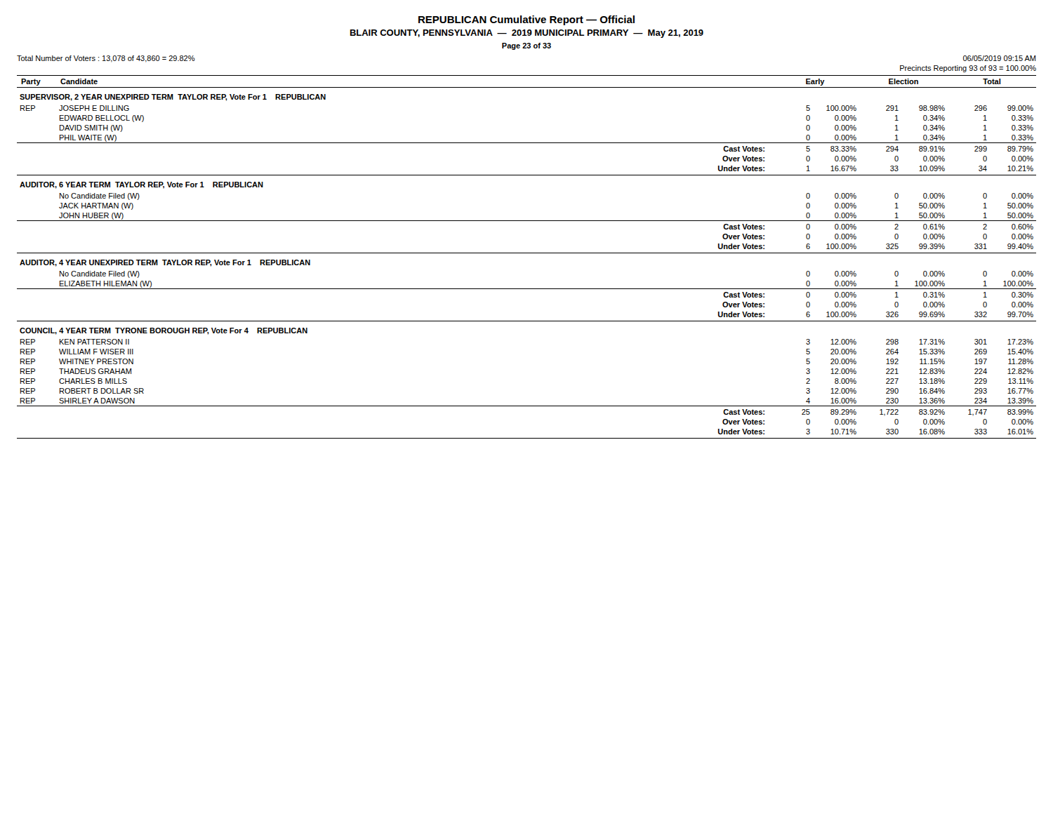REPUBLICAN Cumulative Report — Official
BLAIR COUNTY, PENNSYLVANIA — 2019 MUNICIPAL PRIMARY — May 21, 2019
Page 23 of 33
Total Number of Voters : 13,078 of 43,860 = 29.82%
06/05/2019 09:15 AM
Precincts Reporting 93 of 93 = 100.00%
| Party | Candidate | Early | Election | Total |
| SUPERVISOR, 2 YEAR UNEXPIRED TERM TAYLOR REP, Vote For 1 REPUBLICAN |
| REP | JOSEPH E DILLING | 5 | 100.00% | 291 | 98.98% | 296 | 99.00% |
| | EDWARD BELLOCL (W) | 0 | 0.00% | 1 | 0.34% | 1 | 0.33% |
| | DAVID SMITH (W) | 0 | 0.00% | 1 | 0.34% | 1 | 0.33% |
| | PHIL WAITE (W) | 0 | 0.00% | 1 | 0.34% | 1 | 0.33% |
| | Cast Votes: | 5 | 83.33% | 294 | 89.91% | 299 | 89.79% |
| | Over Votes: | 0 | 0.00% | 0 | 0.00% | 0 | 0.00% |
| | Under Votes: | 1 | 16.67% | 33 | 10.09% | 34 | 10.21% |
| AUDITOR, 6 YEAR TERM TAYLOR REP, Vote For 1 REPUBLICAN |
| | No Candidate Filed (W) | 0 | 0.00% | 0 | 0.00% | 0 | 0.00% |
| | JACK HARTMAN (W) | 0 | 0.00% | 1 | 50.00% | 1 | 50.00% |
| | JOHN HUBER (W) | 0 | 0.00% | 1 | 50.00% | 1 | 50.00% |
| | Cast Votes: | 0 | 0.00% | 2 | 0.61% | 2 | 0.60% |
| | Over Votes: | 0 | 0.00% | 0 | 0.00% | 0 | 0.00% |
| | Under Votes: | 6 | 100.00% | 325 | 99.39% | 331 | 99.40% |
| AUDITOR, 4 YEAR UNEXPIRED TERM TAYLOR REP, Vote For 1 REPUBLICAN |
| | No Candidate Filed (W) | 0 | 0.00% | 0 | 0.00% | 0 | 0.00% |
| | ELIZABETH HILEMAN (W) | 0 | 0.00% | 1 | 100.00% | 1 | 100.00% |
| | Cast Votes: | 0 | 0.00% | 1 | 0.31% | 1 | 0.30% |
| | Over Votes: | 0 | 0.00% | 0 | 0.00% | 0 | 0.00% |
| | Under Votes: | 6 | 100.00% | 326 | 99.69% | 332 | 99.70% |
| COUNCIL, 4 YEAR TERM TYRONE BOROUGH REP, Vote For 4 REPUBLICAN |
| REP | KEN PATTERSON II | 3 | 12.00% | 298 | 17.31% | 301 | 17.23% |
| REP | WILLIAM F WISER III | 5 | 20.00% | 264 | 15.33% | 269 | 15.40% |
| REP | WHITNEY PRESTON | 5 | 20.00% | 192 | 11.15% | 197 | 11.28% |
| REP | THADEUS GRAHAM | 3 | 12.00% | 221 | 12.83% | 224 | 12.82% |
| REP | CHARLES B MILLS | 2 | 8.00% | 227 | 13.18% | 229 | 13.11% |
| REP | ROBERT B DOLLAR SR | 3 | 12.00% | 290 | 16.84% | 293 | 16.77% |
| REP | SHIRLEY A DAWSON | 4 | 16.00% | 230 | 13.36% | 234 | 13.39% |
| | Cast Votes: | 25 | 89.29% | 1,722 | 83.92% | 1,747 | 83.99% |
| | Over Votes: | 0 | 0.00% | 0 | 0.00% | 0 | 0.00% |
| | Under Votes: | 3 | 10.71% | 330 | 16.08% | 333 | 16.01% |